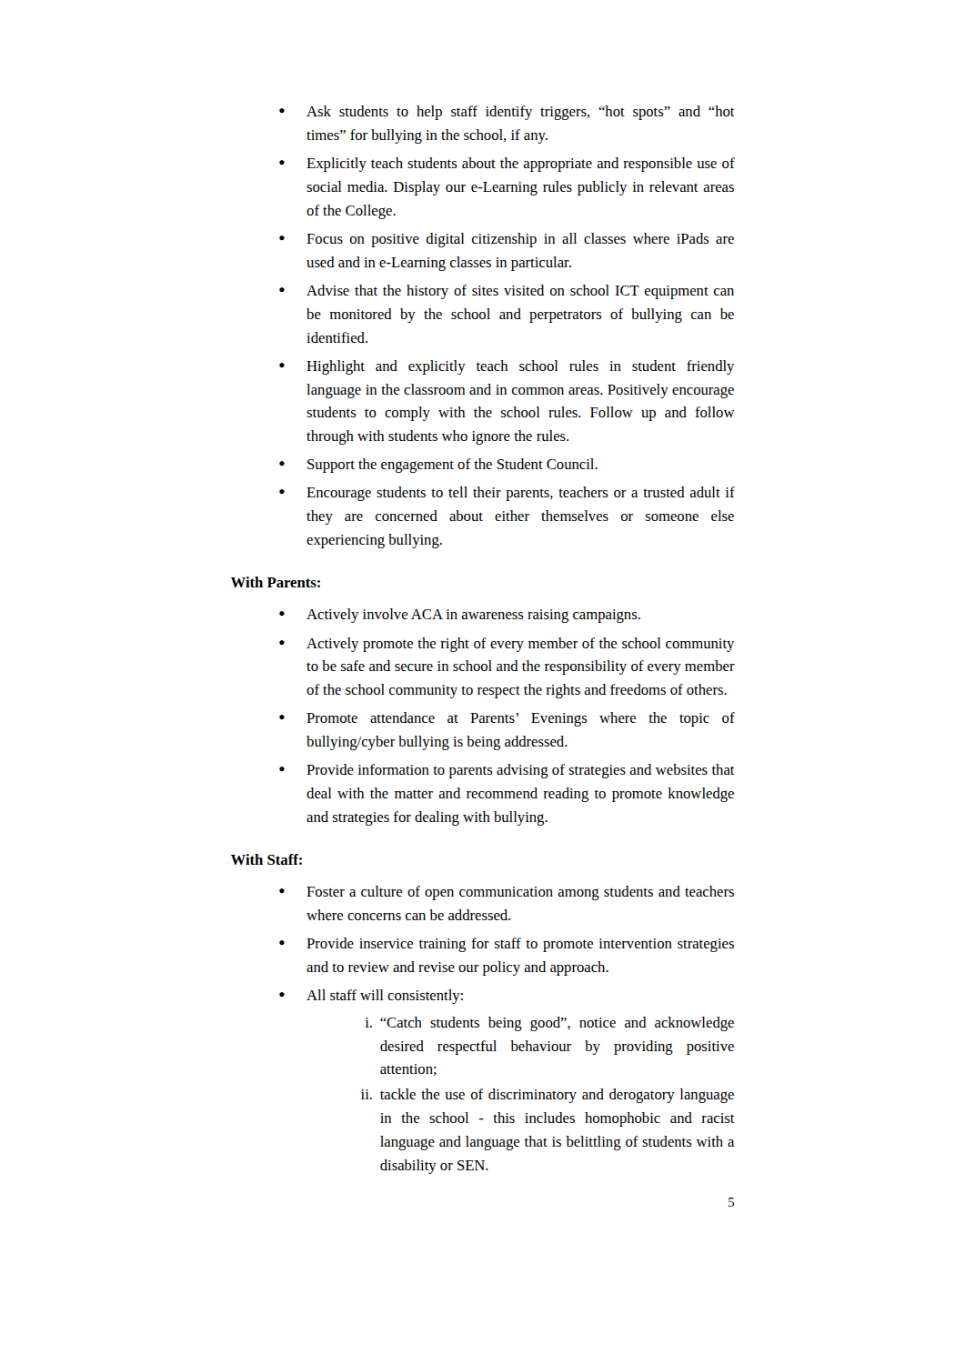Ask students to help staff identify triggers, “hot spots” and “hot times” for bullying in the school, if any.
Explicitly teach students about the appropriate and responsible use of social media. Display our e-Learning rules publicly in relevant areas of the College.
Focus on positive digital citizenship in all classes where iPads are used and in e-Learning classes in particular.
Advise that the history of sites visited on school ICT equipment can be monitored by the school and perpetrators of bullying can be identified.
Highlight and explicitly teach school rules in student friendly language in the classroom and in common areas. Positively encourage students to comply with the school rules. Follow up and follow through with students who ignore the rules.
Support the engagement of the Student Council.
Encourage students to tell their parents, teachers or a trusted adult if they are concerned about either themselves or someone else experiencing bullying.
With Parents:
Actively involve ACA in awareness raising campaigns.
Actively promote the right of every member of the school community to be safe and secure in school and the responsibility of every member of the school community to respect the rights and freedoms of others.
Promote attendance at Parents’ Evenings where the topic of bullying/cyber bullying is being addressed.
Provide information to parents advising of strategies and websites that deal with the matter and recommend reading to promote knowledge and strategies for dealing with bullying.
With Staff:
Foster a culture of open communication among students and teachers where concerns can be addressed.
Provide inservice training for staff to promote intervention strategies and to review and revise our policy and approach.
All staff will consistently:
“Catch students being good”, notice and acknowledge desired respectful behaviour by providing positive attention;
tackle the use of discriminatory and derogatory language in the school - this includes homophobic and racist language and language that is belittling of students with a disability or SEN.
5